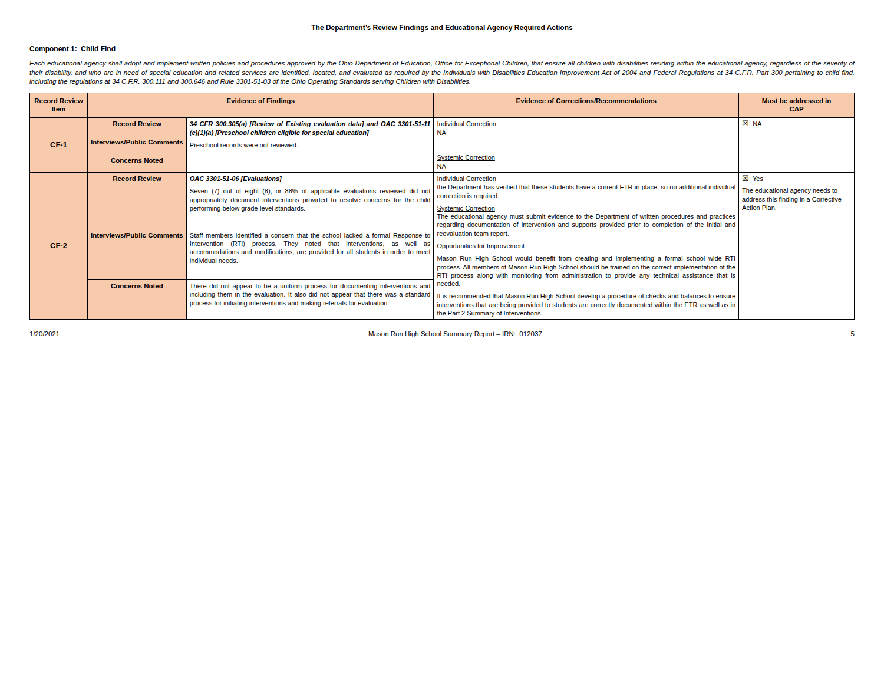The Department’s Review Findings and Educational Agency Required Actions
Component 1: Child Find
Each educational agency shall adopt and implement written policies and procedures approved by the Ohio Department of Education, Office for Exceptional Children, that ensure all children with disabilities residing within the educational agency, regardless of the severity of their disability, and who are in need of special education and related services are identified, located, and evaluated as required by the Individuals with Disabilities Education Improvement Act of 2004 and Federal Regulations at 34 C.F.R. Part 300 pertaining to child find, including the regulations at 34 C.F.R. 300.111 and 300.646 and Rule 3301-51-03 of the Ohio Operating Standards serving Children with Disabilities.
| Record Review Item | Evidence of Findings | Evidence of Corrections/Recommendations | Must be addressed in CAP |
| --- | --- | --- | --- |
| CF-1 | Record Review | 34 CFR 300.305(a) [Review of Existing evaluation data] and OAC 3301-51-11 (c)(1)(a) [Preschool children eligible for special education] Preschool records were not reviewed. | Individual Correction NA Systemic Correction NA | ☒ NA |
| Interviews/Public Comments |
| Concerns Noted |
| CF-2 | Record Review | OAC 3301-51-06 [Evaluations] Seven (7) out of eight (8), or 88% of applicable evaluations reviewed did not appropriately document interventions provided to resolve concerns for the child performing below grade-level standards. | Individual Correction the Department has verified that these students have a current ETR in place, so no additional individual correction is required. Systemic Correction The educational agency must submit evidence to the Department of written procedures and practices regarding documentation of intervention and supports provided prior to completion of the initial and reevaluation team report. Opportunities for Improvement Mason Run High School would benefit from creating and implementing a formal school wide RTI process. All members of Mason Run High School should be trained on the correct implementation of the RTI process along with monitoring from administration to provide any technical assistance that is needed. It is recommended that Mason Run High School develop a procedure of checks and balances to ensure interventions that are being provided to students are correctly documented within the ETR as well as in the Part 2 Summary of Interventions. | ☒ Yes The educational agency needs to address this finding in a Corrective Action Plan. |
| Interviews/Public Comments | Staff members identified a concern that the school lacked a formal Response to Intervention (RTI) process. They noted that interventions, as well as accommodations and modifications, are provided for all students in order to meet individual needs. |
| Concerns Noted | There did not appear to be a uniform process for documenting interventions and including them in the evaluation. It also did not appear that there was a standard process for initiating interventions and making referrals for evaluation. |
1/20/2021
Mason Run High School Summary Report – IRN: 012037
5